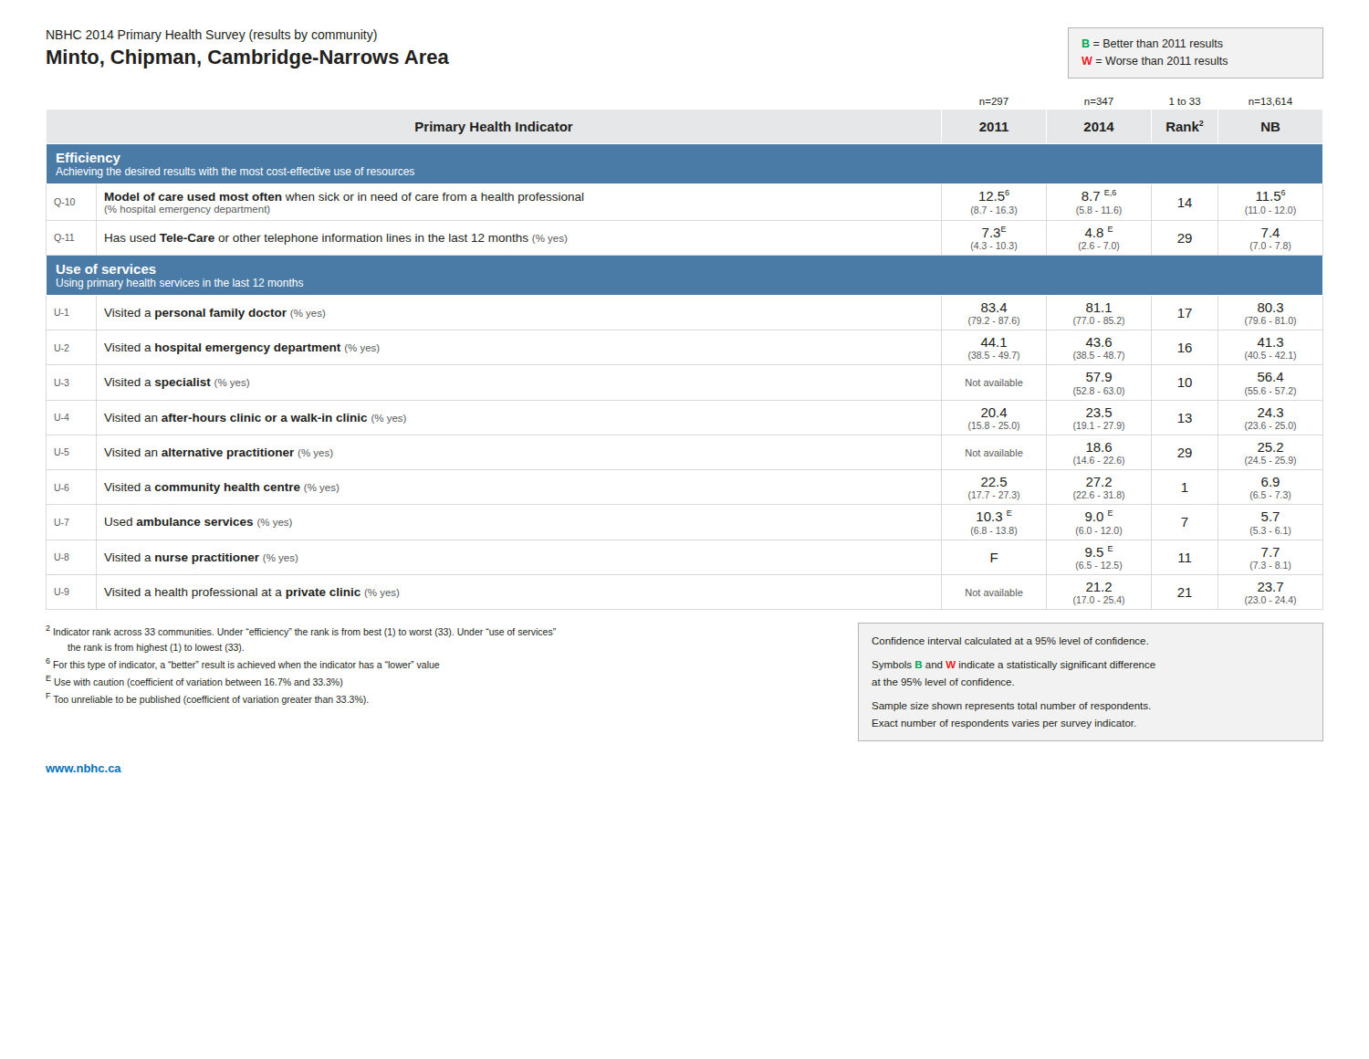NBHC 2014 Primary Health Survey (results by community)
Minto, Chipman, Cambridge-Narrows Area
B = Better than 2011 results
W = Worse than 2011 results
| | | n=297 | n=347 | 1 to 33 | n=13,614 |
| Primary Health Indicator | 2011 | 2014 | Rank 2 | NB |
| Efficiency Achieving the desired results with the most cost-effective use of resources |
| Q-10 | Model of care used most often when sick or in need of care from a health professional (% hospital emergency department) | 12.5 6 (8.7 - 16.3) | 8.7 E,6 (5.8 - 11.6) | 14 | 11.5 6 (11.0 - 12.0) |
| Q-11 | Has used Tele-Care or other telephone information lines in the last 12 months (% yes) | 7.3 E (4.3 - 10.3) | 4.8 E (2.6 - 7.0) | 29 | 7.4 (7.0 - 7.8) |
| Use of services Using primary health services in the last 12 months |
| U-1 | Visited a personal family doctor (% yes) | 83.4 (79.2 - 87.6) | 81.1 (77.0 - 85.2) | 17 | 80.3 (79.6 - 81.0) |
| U-2 | Visited a hospital emergency department (% yes) | 44.1 (38.5 - 49.7) | 43.6 (38.5 - 48.7) | 16 | 41.3 (40.5 - 42.1) |
| U-3 | Visited a specialist (% yes) | Not available | 57.9 (52.8 - 63.0) | 10 | 56.4 (55.6 - 57.2) |
| U-4 | Visited an after-hours clinic or a walk-in clinic (% yes) | 20.4 (15.8 - 25.0) | 23.5 (19.1 - 27.9) | 13 | 24.3 (23.6 - 25.0) |
| U-5 | Visited an alternative practitioner (% yes) | Not available | 18.6 (14.6 - 22.6) | 29 | 25.2 (24.5 - 25.9) |
| U-6 | Visited a community health centre (% yes) | 22.5 (17.7 - 27.3) | 27.2 (22.6 - 31.8) | 1 | 6.9 (6.5 - 7.3) |
| U-7 | Used ambulance services (% yes) | 10.3 E (6.8 - 13.8) | 9.0 E (6.0 - 12.0) | 7 | 5.7 (5.3 - 6.1) |
| U-8 | Visited a nurse practitioner (% yes) | F | 9.5 E (6.5 - 12.5) | 11 | 7.7 (7.3 - 8.1) |
| U-9 | Visited a health professional at a private clinic (% yes) | Not available | 21.2 (17.0 - 25.4) | 21 | 23.7 (23.0 - 24.4) |
2 Indicator rank across 33 communities. Under “efficiency” the rank is from best (1) to worst (33). Under “use of services”
the rank is from highest (1) to lowest (33).
6 For this type of indicator, a “better” result is achieved when the indicator has a “lower” value
E Use with caution (coefficient of variation between 16.7% and 33.3%)
F Too unreliable to be published (coefficient of variation greater than 33.3%).
Confidence interval calculated at a 95% level of confidence.
Symbols B and W indicate a statistically significant difference
at the 95% level of confidence.
Sample size shown represents total number of respondents.
Exact number of respondents varies per survey indicator.
www.nbhc.ca